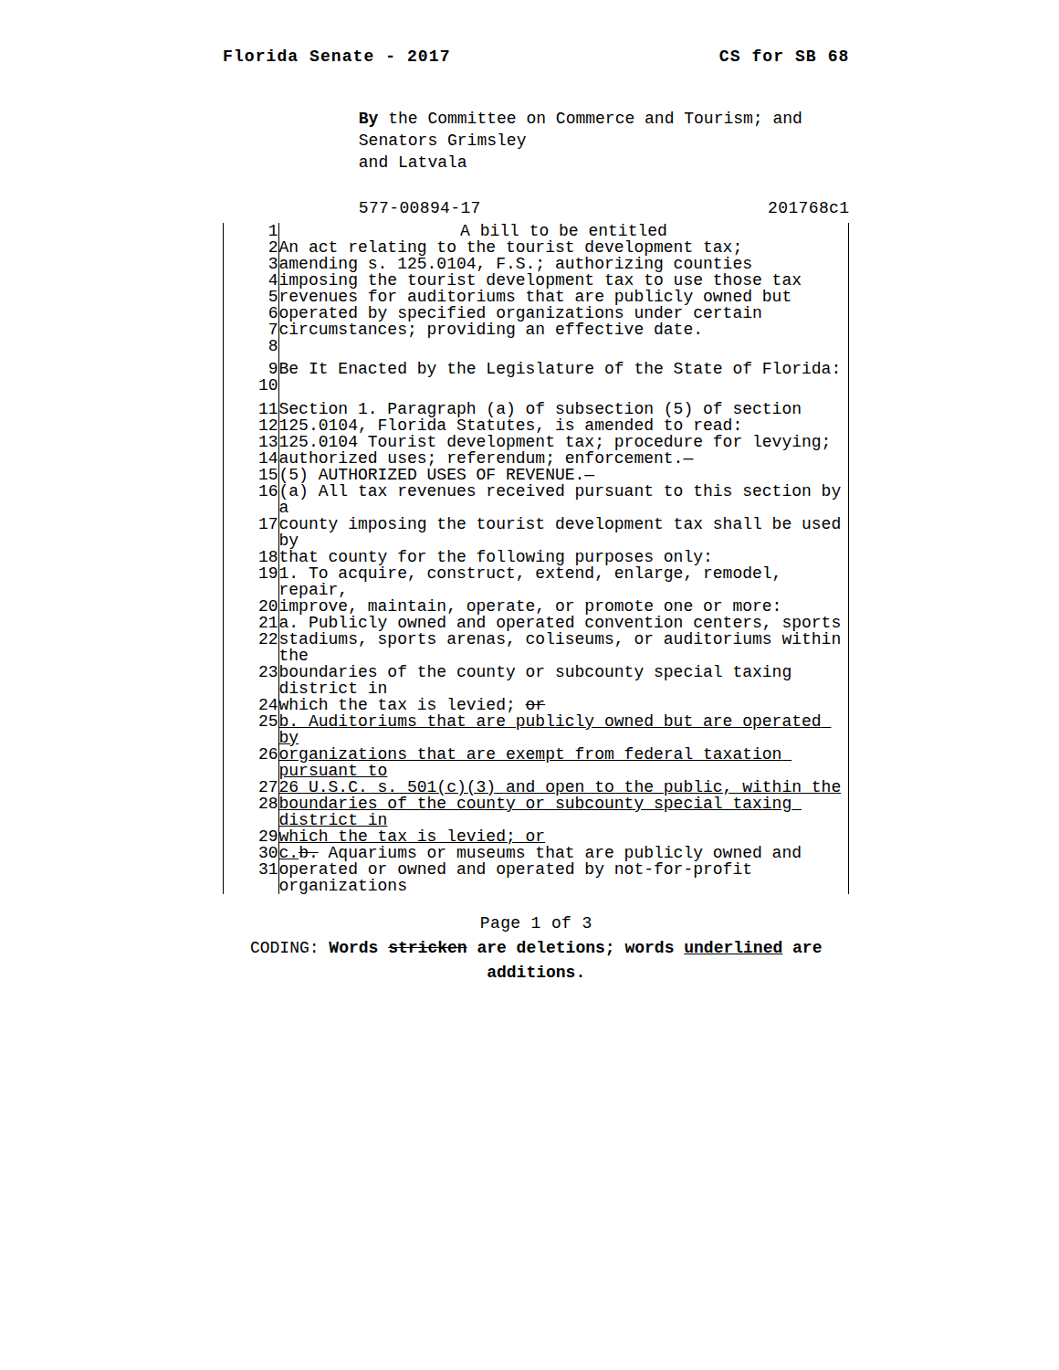Florida Senate - 2017 CS for SB 68
By the Committee on Commerce and Tourism; and Senators Grimsley
and Latvala
577-00894-17 201768c1
| 1 | A bill to be entitled |
| 2 | An act relating to the tourist development tax; |
| 3 | amending s. 125.0104, F.S.; authorizing counties |
| 4 | imposing the tourist development tax to use those tax |
| 5 | revenues for auditoriums that are publicly owned but |
| 6 | operated by specified organizations under certain |
| 7 | circumstances; providing an effective date. |
| 8 | |
| 9 | Be It Enacted by the Legislature of the State of Florida: |
| 10 | |
| 11 | Section 1. Paragraph (a) of subsection (5) of section |
| 12 | 125.0104, Florida Statutes, is amended to read: |
| 13 | 125.0104 Tourist development tax; procedure for levying; |
| 14 | authorized uses; referendum; enforcement.— |
| 15 | (5) AUTHORIZED USES OF REVENUE.— |
| 16 | (a) All tax revenues received pursuant to this section by a |
| 17 | county imposing the tourist development tax shall be used by |
| 18 | that county for the following purposes only: |
| 19 | 1. To acquire, construct, extend, enlarge, remodel, repair, |
| 20 | improve, maintain, operate, or promote one or more: |
| 21 | a. Publicly owned and operated convention centers, sports |
| 22 | stadiums, sports arenas, coliseums, or auditoriums within the |
| 23 | boundaries of the county or subcounty special taxing district in |
| 24 | which the tax is levied; or |
| 25 | b. Auditoriums that are publicly owned but are operated by |
| 26 | organizations that are exempt from federal taxation pursuant to |
| 27 | 26 U.S.C. s. 501(c)(3) and open to the public, within the |
| 28 | boundaries of the county or subcounty special taxing district in |
| 29 | which the tax is levied; or |
| 30 | c. b. Aquariums or museums that are publicly owned and |
| 31 | operated or owned and operated by not-for-profit organizations |
Page 1 of 3
CODING: Words stricken are deletions; words underlined are additions.